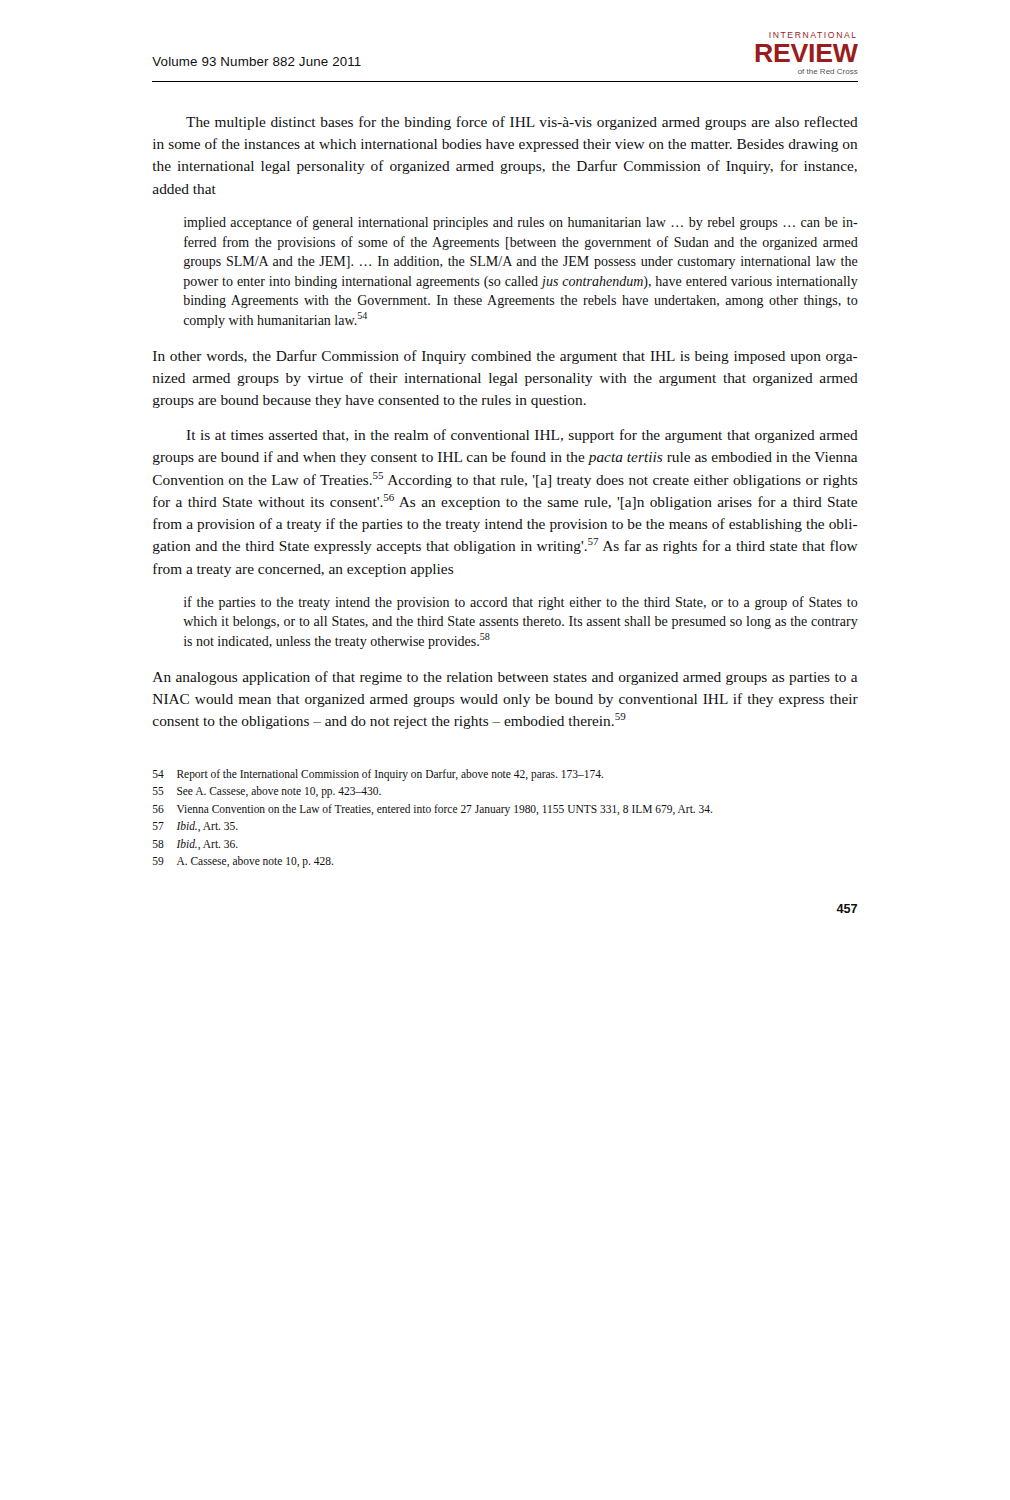Volume 93 Number 882 June 2011
INTERNATIONAL REVIEW of the Red Cross
The multiple distinct bases for the binding force of IHL vis-à-vis organized armed groups are also reflected in some of the instances at which international bodies have expressed their view on the matter. Besides drawing on the international legal personality of organized armed groups, the Darfur Commission of Inquiry, for instance, added that
implied acceptance of general international principles and rules on humanitarian law … by rebel groups … can be inferred from the provisions of some of the Agreements [between the government of Sudan and the organized armed groups SLM/A and the JEM]. … In addition, the SLM/A and the JEM possess under customary international law the power to enter into binding international agreements (so called jus contrahendum), have entered various internationally binding Agreements with the Government. In these Agreements the rebels have undertaken, among other things, to comply with humanitarian law.54
In other words, the Darfur Commission of Inquiry combined the argument that IHL is being imposed upon organized armed groups by virtue of their international legal personality with the argument that organized armed groups are bound because they have consented to the rules in question.
It is at times asserted that, in the realm of conventional IHL, support for the argument that organized armed groups are bound if and when they consent to IHL can be found in the pacta tertiis rule as embodied in the Vienna Convention on the Law of Treaties.55 According to that rule, '[a] treaty does not create either obligations or rights for a third State without its consent'.56 As an exception to the same rule, '[a]n obligation arises for a third State from a provision of a treaty if the parties to the treaty intend the provision to be the means of establishing the obligation and the third State expressly accepts that obligation in writing'.57 As far as rights for a third state that flow from a treaty are concerned, an exception applies
if the parties to the treaty intend the provision to accord that right either to the third State, or to a group of States to which it belongs, or to all States, and the third State assents thereto. Its assent shall be presumed so long as the contrary is not indicated, unless the treaty otherwise provides.58
An analogous application of that regime to the relation between states and organized armed groups as parties to a NIAC would mean that organized armed groups would only be bound by conventional IHL if they express their consent to the obligations – and do not reject the rights – embodied therein.59
Report of the International Commission of Inquiry on Darfur, above note 42, paras. 173–174.
See A. Cassese, above note 10, pp. 423–430.
Vienna Convention on the Law of Treaties, entered into force 27 January 1980, 1155 UNTS 331, 8 ILM 679, Art. 34.
Ibid., Art. 35.
Ibid., Art. 36.
A. Cassese, above note 10, p. 428.
457